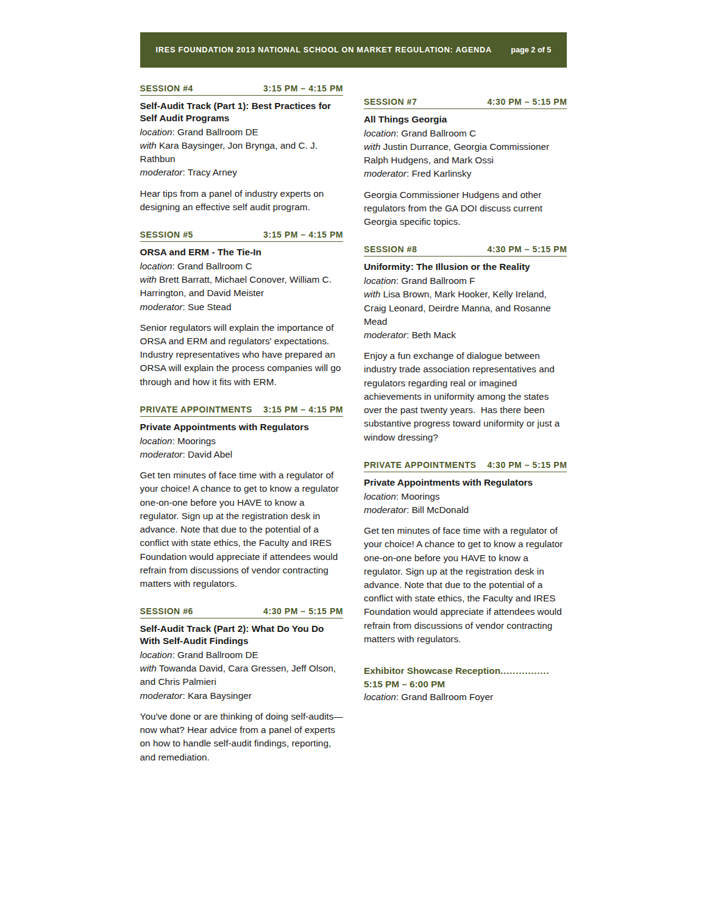IRES Foundation 2013 National School on Market Regulation: Agenda
page 2 of 5
Session #4 3:15 PM – 4:15 PM
Self-Audit Track (Part 1): Best Practices for Self Audit Programs
location: Grand Ballroom DE
with Kara Baysinger, Jon Brynga, and C. J. Rathbun
moderator: Tracy Arney
Hear tips from a panel of industry experts on designing an effective self audit program.
Session #5 3:15 PM – 4:15 PM
ORSA and ERM - The Tie-In
location: Grand Ballroom C
with Brett Barratt, Michael Conover, William C. Harrington, and David Meister
moderator: Sue Stead
Senior regulators will explain the importance of ORSA and ERM and regulators' expectations. Industry representatives who have prepared an ORSA will explain the process companies will go through and how it fits with ERM.
Private Appointments 3:15 PM – 4:15 PM
Private Appointments with Regulators
location: Moorings
moderator: David Abel
Get ten minutes of face time with a regulator of your choice! A chance to get to know a regulator one-on-one before you HAVE to know a regulator. Sign up at the registration desk in advance. Note that due to the potential of a conflict with state ethics, the Faculty and IRES Foundation would appreciate if attendees would refrain from discussions of vendor contracting matters with regulators.
Session #6 4:30 PM – 5:15 PM
Self-Audit Track (Part 2): What Do You Do With Self-Audit Findings
location: Grand Ballroom DE
with Towanda David, Cara Gressen, Jeff Olson, and Chris Palmieri
moderator: Kara Baysinger
You've done or are thinking of doing self-audits—now what? Hear advice from a panel of experts on how to handle self-audit findings, reporting, and remediation.
Session #7 4:30 PM – 5:15 PM
All Things Georgia
location: Grand Ballroom C
with Justin Durrance, Georgia Commissioner Ralph Hudgens, and Mark Ossi
moderator: Fred Karlinsky
Georgia Commissioner Hudgens and other regulators from the GA DOI discuss current Georgia specific topics.
Session #8 4:30 PM – 5:15 PM
Uniformity: The Illusion or the Reality
location: Grand Ballroom F
with Lisa Brown, Mark Hooker, Kelly Ireland, Craig Leonard, Deirdre Manna, and Rosanne Mead
moderator: Beth Mack
Enjoy a fun exchange of dialogue between industry trade association representatives and regulators regarding real or imagined achievements in uniformity among the states over the past twenty years. Has there been substantive progress toward uniformity or just a window dressing?
Private Appointments 4:30 PM – 5:15 PM
Private Appointments with Regulators
location: Moorings
moderator: Bill McDonald
Get ten minutes of face time with a regulator of your choice! A chance to get to know a regulator one-on-one before you HAVE to know a regulator. Sign up at the registration desk in advance. Note that due to the potential of a conflict with state ethics, the Faculty and IRES Foundation would appreciate if attendees would refrain from discussions of vendor contracting matters with regulators.
Exhibitor Showcase Reception................ 5:15 PM – 6:00 PM
location: Grand Ballroom Foyer